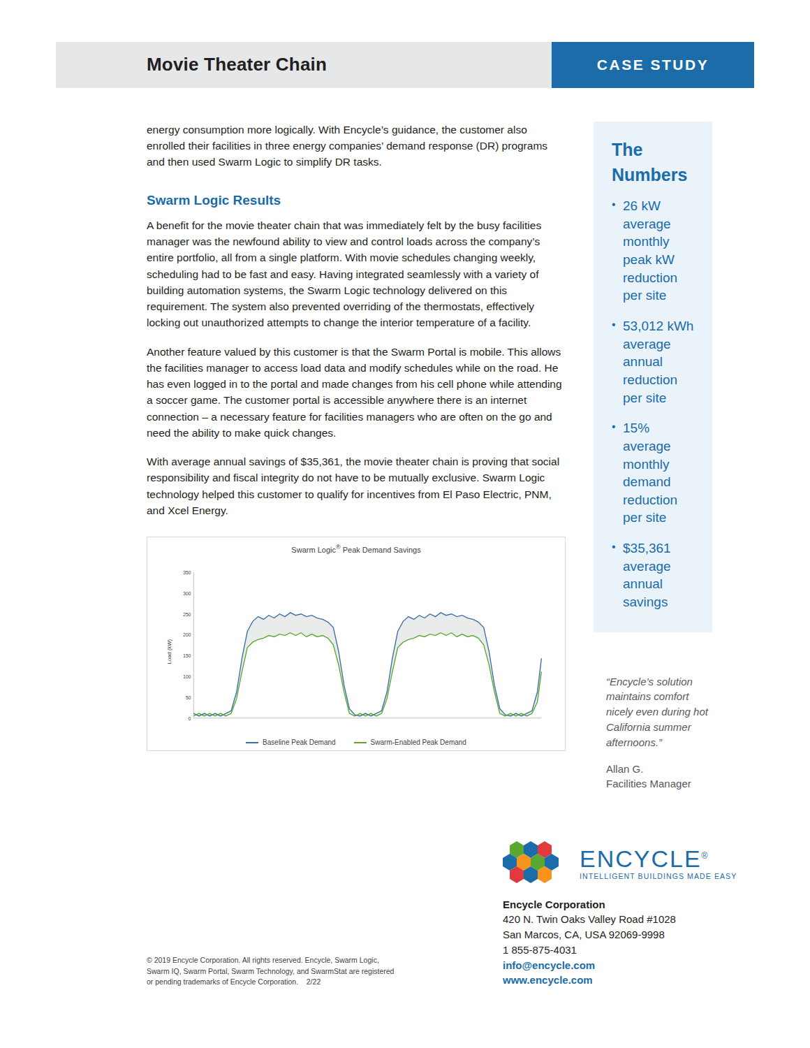Movie Theater Chain
CASE STUDY
energy consumption more logically. With Encycle’s guidance, the customer also enrolled their facilities in three energy companies’ demand response (DR) programs and then used Swarm Logic to simplify DR tasks.
Swarm Logic Results
A benefit for the movie theater chain that was immediately felt by the busy facilities manager was the newfound ability to view and control loads across the company’s entire portfolio, all from a single platform. With movie schedules changing weekly, scheduling had to be fast and easy. Having integrated seamlessly with a variety of building automation systems, the Swarm Logic technology delivered on this requirement. The system also prevented overriding of the thermostats, effectively locking out unauthorized attempts to change the interior temperature of a facility.
Another feature valued by this customer is that the Swarm Portal is mobile. This allows the facilities manager to access load data and modify schedules while on the road. He has even logged in to the portal and made changes from his cell phone while attending a soccer game. The customer portal is accessible anywhere there is an internet connection – a necessary feature for facilities managers who are often on the go and need the ability to make quick changes.
With average annual savings of $35,361, the movie theater chain is proving that social responsibility and fiscal integrity do not have to be mutually exclusive. Swarm Logic technology helped this customer to qualify for incentives from El Paso Electric, PNM, and Xcel Energy.
Swarm Logic® Peak Demand Savings
Load (kW) 350 300 250 200 150 100 50 0
Baseline Peak Demand Swarm-Enabled Peak Demand
The Numbers
26 kW average monthly peak kW reduction per site
53,012 kWh average annual reduction per site
15% average monthly demand reduction per site
$35,361 average annual savings
“Encycle’s solution maintains comfort nicely even during hot California summer afternoons.”
Allan G.
Facilities Manager
© 2019 Encycle Corporation. All rights reserved. Encycle, Swarm Logic,
Swarm IQ, Swarm Portal, Swarm Technology, and SwarmStat are registered
or pending trademarks of Encycle Corporation. 2/22
ENCYCLE®
INTELLIGENT BUILDINGS MADE EASY
Encycle Corporation
420 N. Twin Oaks Valley Road #1028
San Marcos, CA, USA 92069-9998
1 855-875-4031
info@encycle.com
www.encycle.com